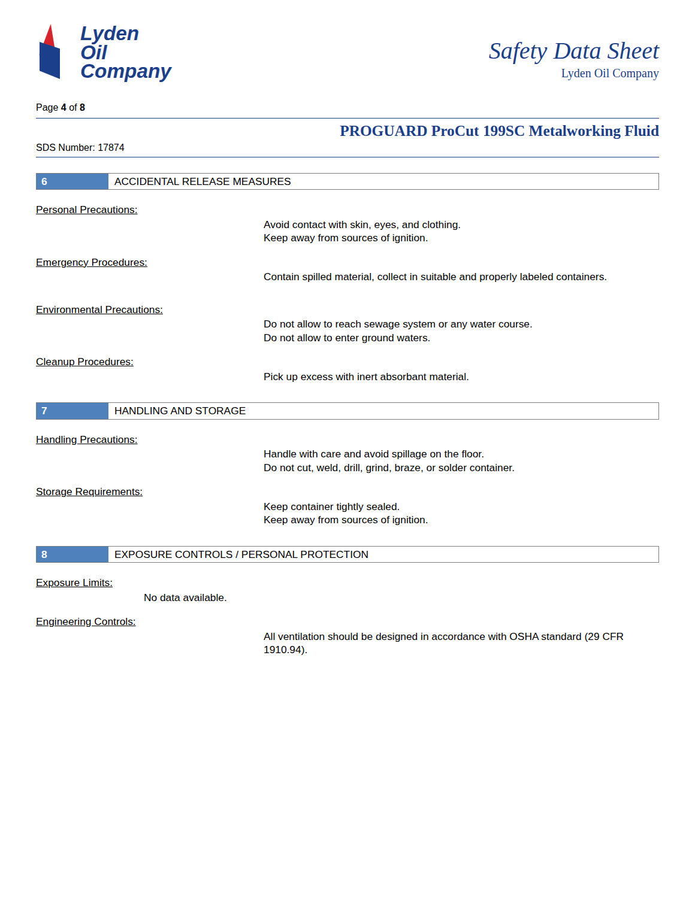Lyden
Oil
Company
Safety Data Sheet
Lyden Oil Company
Page 4 of 8
PROGUARD ProCut 199SC Metalworking Fluid
SDS Number: 17874
6
ACCIDENTAL RELEASE MEASURES
Personal Precautions:
Avoid contact with skin, eyes, and clothing.
Keep away from sources of ignition.
Emergency Procedures:
Contain spilled material, collect in suitable and properly labeled containers.
Environmental Precautions:
Do not allow to reach sewage system or any water course.
Do not allow to enter ground waters.
Cleanup Procedures:
Pick up excess with inert absorbant material.
7
HANDLING AND STORAGE
Handling Precautions:
Handle with care and avoid spillage on the floor.
Do not cut, weld, drill, grind, braze, or solder container.
Storage Requirements:
Keep container tightly sealed.
Keep away from sources of ignition.
8
EXPOSURE CONTROLS / PERSONAL PROTECTION
Exposure Limits:
No data available.
Engineering Controls:
All ventilation should be designed in accordance with OSHA standard (29 CFR 1910.94).